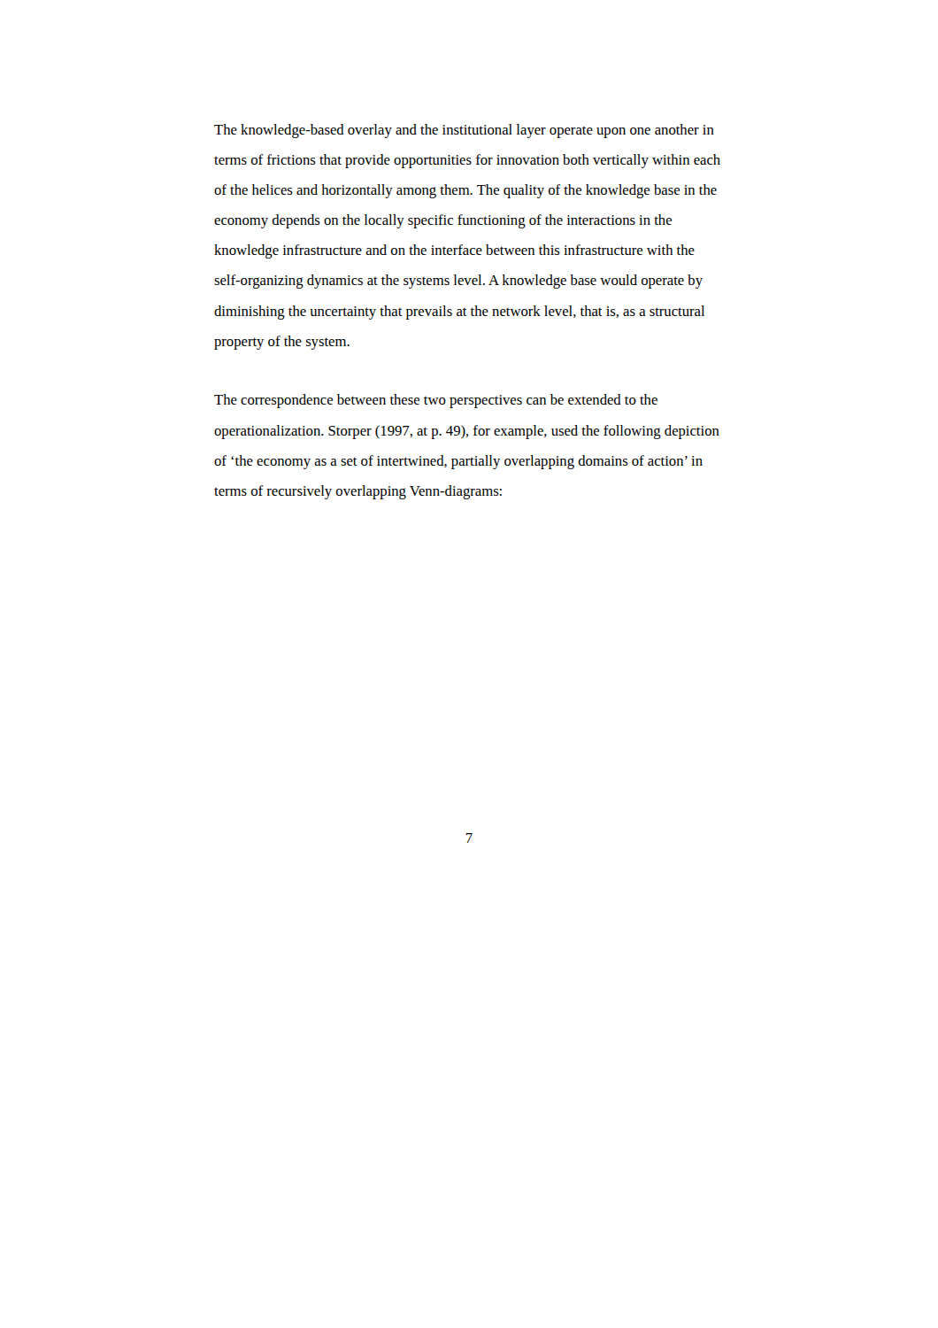The knowledge-based overlay and the institutional layer operate upon one another in terms of frictions that provide opportunities for innovation both vertically within each of the helices and horizontally among them. The quality of the knowledge base in the economy depends on the locally specific functioning of the interactions in the knowledge infrastructure and on the interface between this infrastructure with the self-organizing dynamics at the systems level. A knowledge base would operate by diminishing the uncertainty that prevails at the network level, that is, as a structural property of the system.
The correspondence between these two perspectives can be extended to the operationalization. Storper (1997, at p. 49), for example, used the following depiction of ‘the economy as a set of intertwined, partially overlapping domains of action’ in terms of recursively overlapping Venn-diagrams:
7